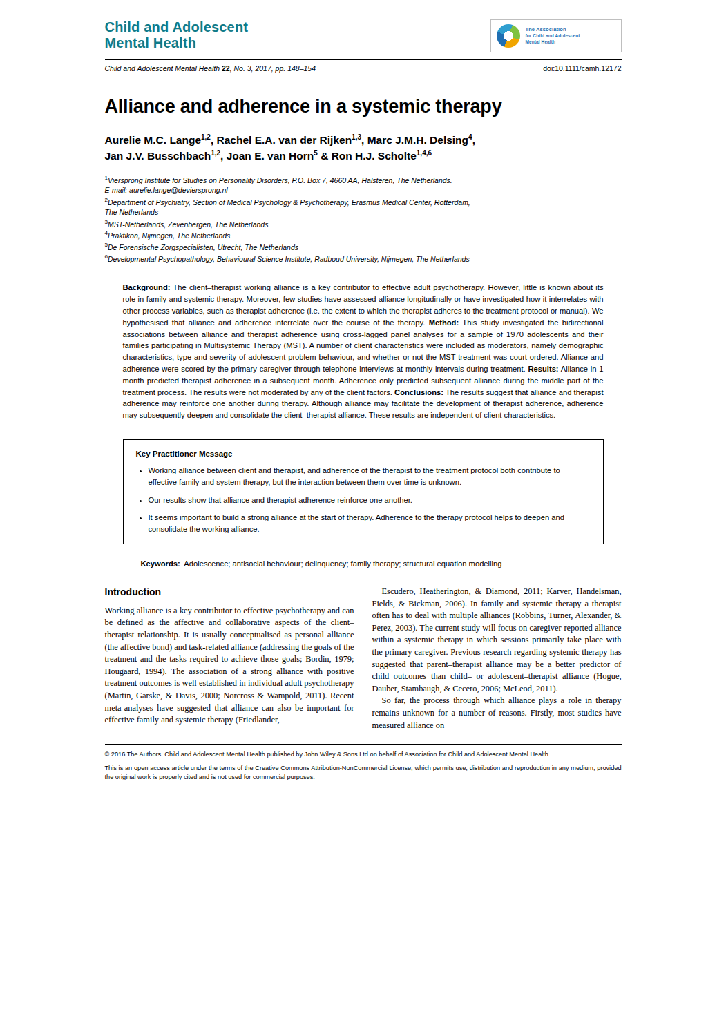Child and Adolescent Mental Health
The Association
for Child and Adolescent
Mental Health
Child and Adolescent Mental Health 22, No. 3, 2017, pp. 148–154
doi:10.1111/camh.12172
Alliance and adherence in a systemic therapy
Aurelie M.C. Lange1,2, Rachel E.A. van der Rijken1,3, Marc J.M.H. Delsing4,
Jan J.V. Busschbach1,2, Joan E. van Horn5 & Ron H.J. Scholte1,4,6
1Viersprong Institute for Studies on Personality Disorders, P.O. Box 7, 4660 AA, Halsteren, The Netherlands.
E-mail: aurelie.lange@deviersprong.nl
2Department of Psychiatry, Section of Medical Psychology & Psychotherapy, Erasmus Medical Center, Rotterdam,
The Netherlands
3MST-Netherlands, Zevenbergen, The Netherlands
4Praktikon, Nijmegen, The Netherlands
5De Forensische Zorgspecialisten, Utrecht, The Netherlands
6Developmental Psychopathology, Behavioural Science Institute, Radboud University, Nijmegen, The Netherlands
Background: The client–therapist working alliance is a key contributor to effective adult psychotherapy. However, little is known about its role in family and systemic therapy. Moreover, few studies have assessed alliance longitudinally or have investigated how it interrelates with other process variables, such as therapist adherence (i.e. the extent to which the therapist adheres to the treatment protocol or manual). We hypothesised that alliance and adherence interrelate over the course of the therapy. Method: This study investigated the bidirectional associations between alliance and therapist adherence using cross-lagged panel analyses for a sample of 1970 adolescents and their families participating in Multisystemic Therapy (MST). A number of client characteristics were included as moderators, namely demographic characteristics, type and severity of adolescent problem behaviour, and whether or not the MST treatment was court ordered. Alliance and adherence were scored by the primary caregiver through telephone interviews at monthly intervals during treatment. Results: Alliance in 1 month predicted therapist adherence in a subsequent month. Adherence only predicted subsequent alliance during the middle part of the treatment process. The results were not moderated by any of the client factors. Conclusions: The results suggest that alliance and therapist adherence may reinforce one another during therapy. Although alliance may facilitate the development of therapist adherence, adherence may subsequently deepen and consolidate the client–therapist alliance. These results are independent of client characteristics.
Key Practitioner Message
Working alliance between client and therapist, and adherence of the therapist to the treatment protocol both contribute to effective family and system therapy, but the interaction between them over time is unknown.
Our results show that alliance and therapist adherence reinforce one another.
It seems important to build a strong alliance at the start of therapy. Adherence to the therapy protocol helps to deepen and consolidate the working alliance.
Keywords: Adolescence; antisocial behaviour; delinquency; family therapy; structural equation modelling
Introduction
Working alliance is a key contributor to effective psychotherapy and can be defined as the affective and collaborative aspects of the client–therapist relationship. It is usually conceptualised as personal alliance (the affective bond) and task-related alliance (addressing the goals of the treatment and the tasks required to achieve those goals; Bordin, 1979; Hougaard, 1994). The association of a strong alliance with positive treatment outcomes is well established in individual adult psychotherapy (Martin, Garske, & Davis, 2000; Norcross & Wampold, 2011). Recent meta-analyses have suggested that alliance can also be important for effective family and systemic therapy (Friedlander,
Escudero, Heatherington, & Diamond, 2011; Karver, Handelsman, Fields, & Bickman, 2006). In family and systemic therapy a therapist often has to deal with multiple alliances (Robbins, Turner, Alexander, & Perez, 2003). The current study will focus on caregiver-reported alliance within a systemic therapy in which sessions primarily take place with the primary caregiver. Previous research regarding systemic therapy has suggested that parent–therapist alliance may be a better predictor of child outcomes than child– or adolescent–therapist alliance (Hogue, Dauber, Stambaugh, & Cecero, 2006; McLeod, 2011).
So far, the process through which alliance plays a role in therapy remains unknown for a number of reasons. Firstly, most studies have measured alliance on
© 2016 The Authors. Child and Adolescent Mental Health published by John Wiley & Sons Ltd on behalf of Association for Child and Adolescent Mental Health.
This is an open access article under the terms of the Creative Commons Attribution-NonCommercial License, which permits use, distribution and reproduction in any medium, provided the original work is properly cited and is not used for commercial purposes.